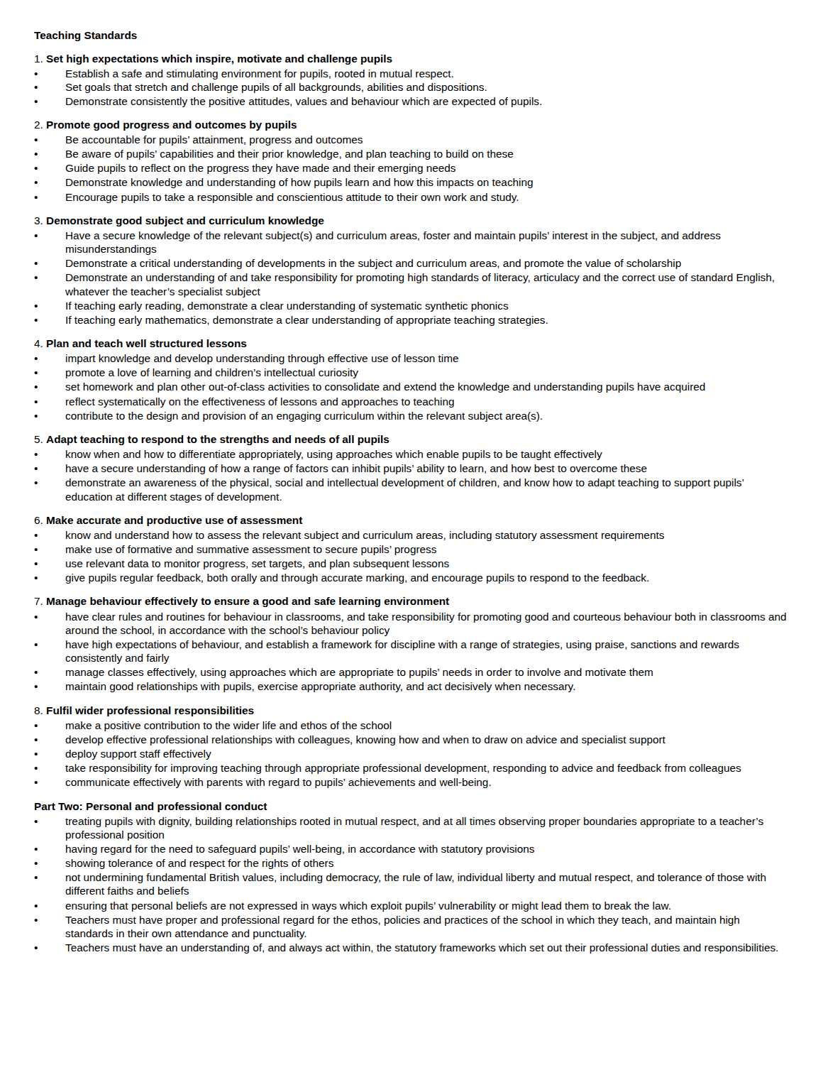Teaching Standards
1. Set high expectations which inspire, motivate and challenge pupils
Establish a safe and stimulating environment for pupils, rooted in mutual respect.
Set goals that stretch and challenge pupils of all backgrounds, abilities and dispositions.
Demonstrate consistently the positive attitudes, values and behaviour which are expected of pupils.
2. Promote good progress and outcomes by pupils
Be accountable for pupils’ attainment, progress and outcomes
Be aware of pupils’ capabilities and their prior knowledge, and plan teaching to build on these
Guide pupils to reflect on the progress they have made and their emerging needs
Demonstrate knowledge and understanding of how pupils learn and how this impacts on teaching
Encourage pupils to take a responsible and conscientious attitude to their own work and study.
3. Demonstrate good subject and curriculum knowledge
Have a secure knowledge of the relevant subject(s) and curriculum areas, foster and maintain pupils’ interest in the subject, and address misunderstandings
Demonstrate a critical understanding of developments in the subject and curriculum areas, and promote the value of scholarship
Demonstrate an understanding of and take responsibility for promoting high standards of literacy, articulacy and the correct use of standard English, whatever the teacher’s specialist subject
If teaching early reading, demonstrate a clear understanding of systematic synthetic phonics
If teaching early mathematics, demonstrate a clear understanding of appropriate teaching strategies.
4. Plan and teach well structured lessons
impart knowledge and develop understanding through effective use of lesson time
promote a love of learning and children’s intellectual curiosity
set homework and plan other out-of-class activities to consolidate and extend the knowledge and understanding pupils have acquired
reflect systematically on the effectiveness of lessons and approaches to teaching
contribute to the design and provision of an engaging curriculum within the relevant subject area(s).
5. Adapt teaching to respond to the strengths and needs of all pupils
know when and how to differentiate appropriately, using approaches which enable pupils to be taught effectively
have a secure understanding of how a range of factors can inhibit pupils’ ability to learn, and how best to overcome these
demonstrate an awareness of the physical, social and intellectual development of children, and know how to adapt teaching to support pupils’ education at different stages of development.
6. Make accurate and productive use of assessment
know and understand how to assess the relevant subject and curriculum areas, including statutory assessment requirements
make use of formative and summative assessment to secure pupils’ progress
use relevant data to monitor progress, set targets, and plan subsequent lessons
give pupils regular feedback, both orally and through accurate marking, and encourage pupils to respond to the feedback.
7. Manage behaviour effectively to ensure a good and safe learning environment
have clear rules and routines for behaviour in classrooms, and take responsibility for promoting good and courteous behaviour both in classrooms and around the school, in accordance with the school’s behaviour policy
have high expectations of behaviour, and establish a framework for discipline with a range of strategies, using praise, sanctions and rewards consistently and fairly
manage classes effectively, using approaches which are appropriate to pupils’ needs in order to involve and motivate them
maintain good relationships with pupils, exercise appropriate authority, and act decisively when necessary.
8. Fulfil wider professional responsibilities
make a positive contribution to the wider life and ethos of the school
develop effective professional relationships with colleagues, knowing how and when to draw on advice and specialist support
deploy support staff effectively
take responsibility for improving teaching through appropriate professional development, responding to advice and feedback from colleagues
communicate effectively with parents with regard to pupils’ achievements and well-being.
Part Two: Personal and professional conduct
treating pupils with dignity, building relationships rooted in mutual respect, and at all times observing proper boundaries appropriate to a teacher’s professional position
having regard for the need to safeguard pupils’ well-being, in accordance with statutory provisions
showing tolerance of and respect for the rights of others
not undermining fundamental British values, including democracy, the rule of law, individual liberty and mutual respect, and tolerance of those with different faiths and beliefs
ensuring that personal beliefs are not expressed in ways which exploit pupils’ vulnerability or might lead them to break the law.
Teachers must have proper and professional regard for the ethos, policies and practices of the school in which they teach, and maintain high standards in their own attendance and punctuality.
Teachers must have an understanding of, and always act within, the statutory frameworks which set out their professional duties and responsibilities.